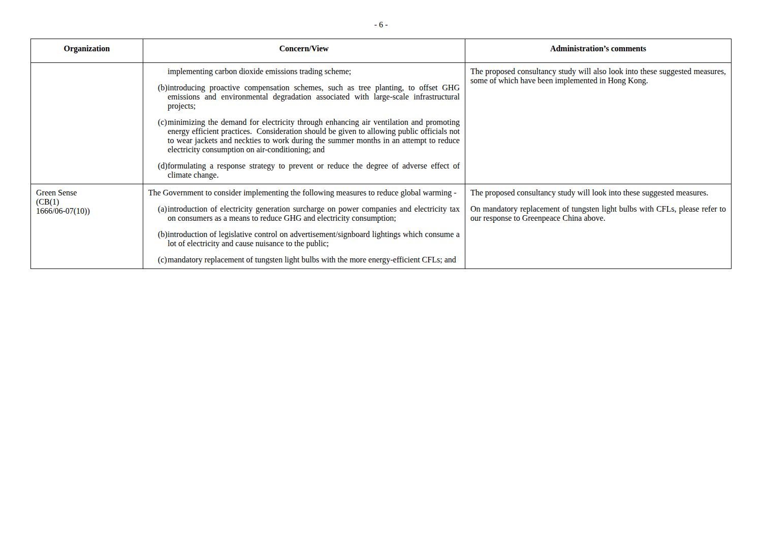- 6 -
| Organization | Concern/View | Administration’s comments |
| --- | --- | --- |
| | implementing carbon dioxide emissions trading scheme; (b) introducing proactive compensation schemes, such as tree planting, to offset GHG emissions and environmental degradation associated with large-scale infrastructural projects; (c) minimizing the demand for electricity through enhancing air ventilation and promoting energy efficient practices. Consideration should be given to allowing public officials not to wear jackets and neckties to work during the summer months in an attempt to reduce electricity consumption on air-conditioning; and (d) formulating a response strategy to prevent or reduce the degree of adverse effect of climate change. | The proposed consultancy study will also look into these suggested measures, some of which have been implemented in Hong Kong. |
| Green Sense (CB(1) 1666/06-07(10)) | The Government to consider implementing the following measures to reduce global warming - (a) introduction of electricity generation surcharge on power companies and electricity tax on consumers as a means to reduce GHG and electricity consumption; (b) introduction of legislative control on advertisement/signboard lightings which consume a lot of electricity and cause nuisance to the public; (c) mandatory replacement of tungsten light bulbs with the more energy-efficient CFLs; and | The proposed consultancy study will look into these suggested measures. On mandatory replacement of tungsten light bulbs with CFLs, please refer to our response to Greenpeace China above. |